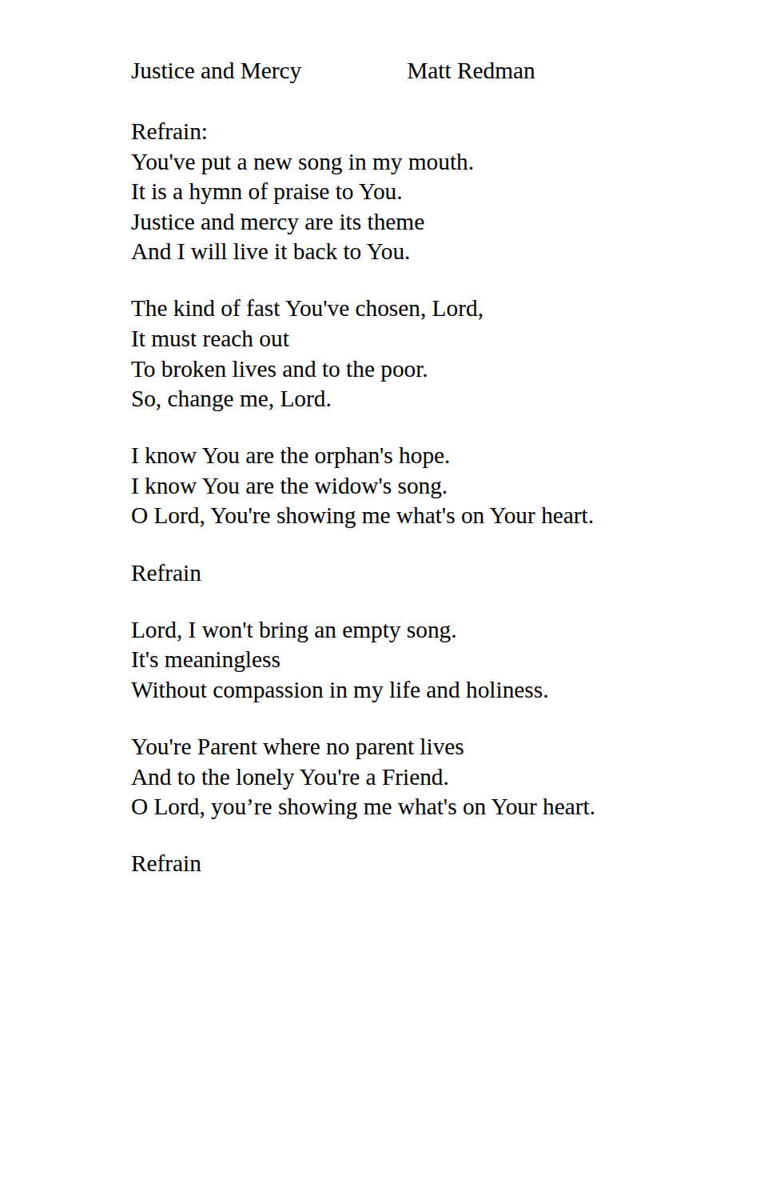Justice and MercyMatt Redman
Refrain:
You've put a new song in my mouth.
It is a hymn of praise to You.
Justice and mercy are its theme
And I will live it back to You.
The kind of fast You've chosen, Lord,
It must reach out
To broken lives and to the poor.
So, change me, Lord.
I know You are the orphan's hope.
I know You are the widow's song.
O Lord, You're showing me what's on Your heart.
Refrain
Lord, I won't bring an empty song.
It's meaningless
Without compassion in my life and holiness.
You're Parent where no parent lives
And to the lonely You're a Friend.
O Lord, you’re showing me what's on Your heart.
Refrain